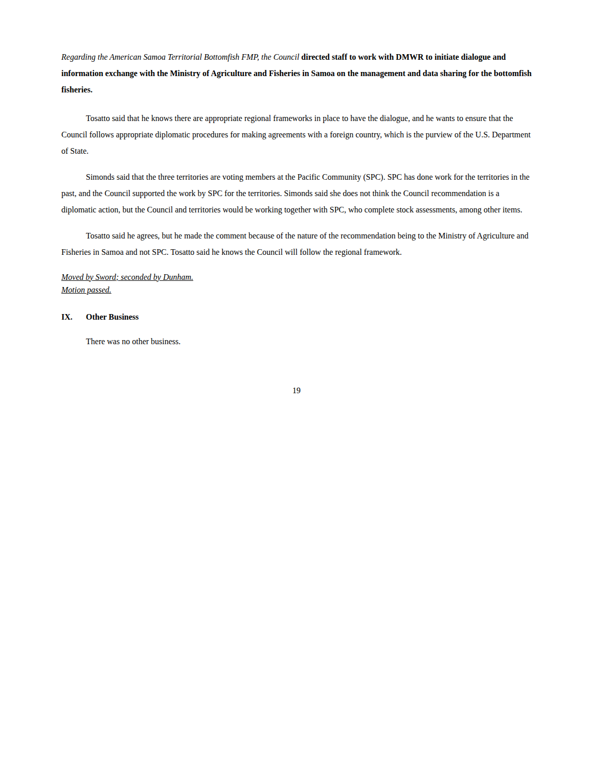Regarding the American Samoa Territorial Bottomfish FMP, the Council directed staff to work with DMWR to initiate dialogue and information exchange with the Ministry of Agriculture and Fisheries in Samoa on the management and data sharing for the bottomfish fisheries.
Tosatto said that he knows there are appropriate regional frameworks in place to have the dialogue, and he wants to ensure that the Council follows appropriate diplomatic procedures for making agreements with a foreign country, which is the purview of the U.S. Department of State.
Simonds said that the three territories are voting members at the Pacific Community (SPC). SPC has done work for the territories in the past, and the Council supported the work by SPC for the territories. Simonds said she does not think the Council recommendation is a diplomatic action, but the Council and territories would be working together with SPC, who complete stock assessments, among other items.
Tosatto said he agrees, but he made the comment because of the nature of the recommendation being to the Ministry of Agriculture and Fisheries in Samoa and not SPC. Tosatto said he knows the Council will follow the regional framework.
Moved by Sword; seconded by Dunham.
Motion passed.
IX. Other Business
There was no other business.
19